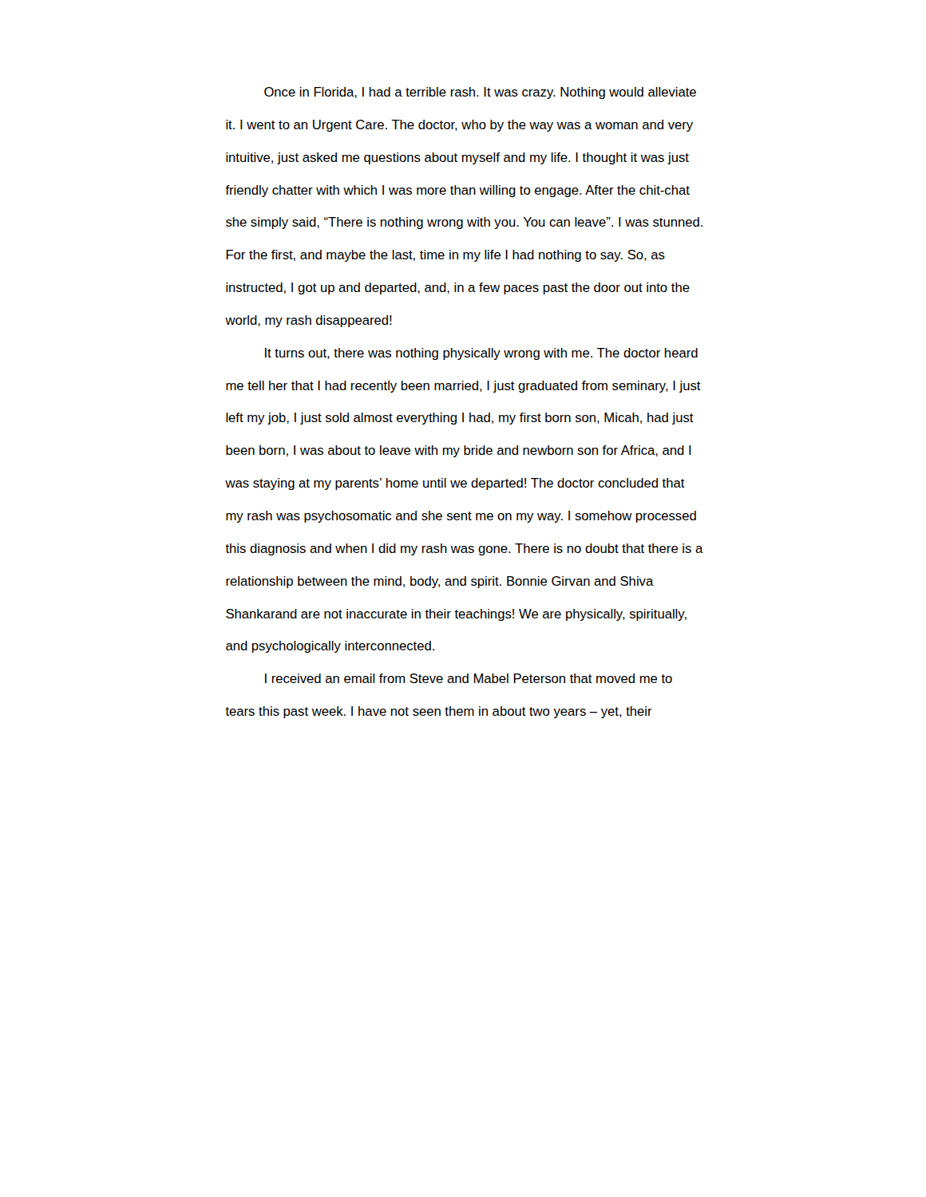Once in Florida, I had a terrible rash. It was crazy. Nothing would alleviate it. I went to an Urgent Care. The doctor, who by the way was a woman and very intuitive, just asked me questions about myself and my life. I thought it was just friendly chatter with which I was more than willing to engage. After the chit-chat she simply said, “There is nothing wrong with you. You can leave”. I was stunned. For the first, and maybe the last, time in my life I had nothing to say. So, as instructed, I got up and departed, and, in a few paces past the door out into the world, my rash disappeared!
It turns out, there was nothing physically wrong with me. The doctor heard me tell her that I had recently been married, I just graduated from seminary, I just left my job, I just sold almost everything I had, my first born son, Micah, had just been born, I was about to leave with my bride and newborn son for Africa, and I was staying at my parents’ home until we departed! The doctor concluded that my rash was psychosomatic and she sent me on my way. I somehow processed this diagnosis and when I did my rash was gone. There is no doubt that there is a relationship between the mind, body, and spirit. Bonnie Girvan and Shiva Shankarand are not inaccurate in their teachings! We are physically, spiritually, and psychologically interconnected.
I received an email from Steve and Mabel Peterson that moved me to tears this past week. I have not seen them in about two years – yet, their